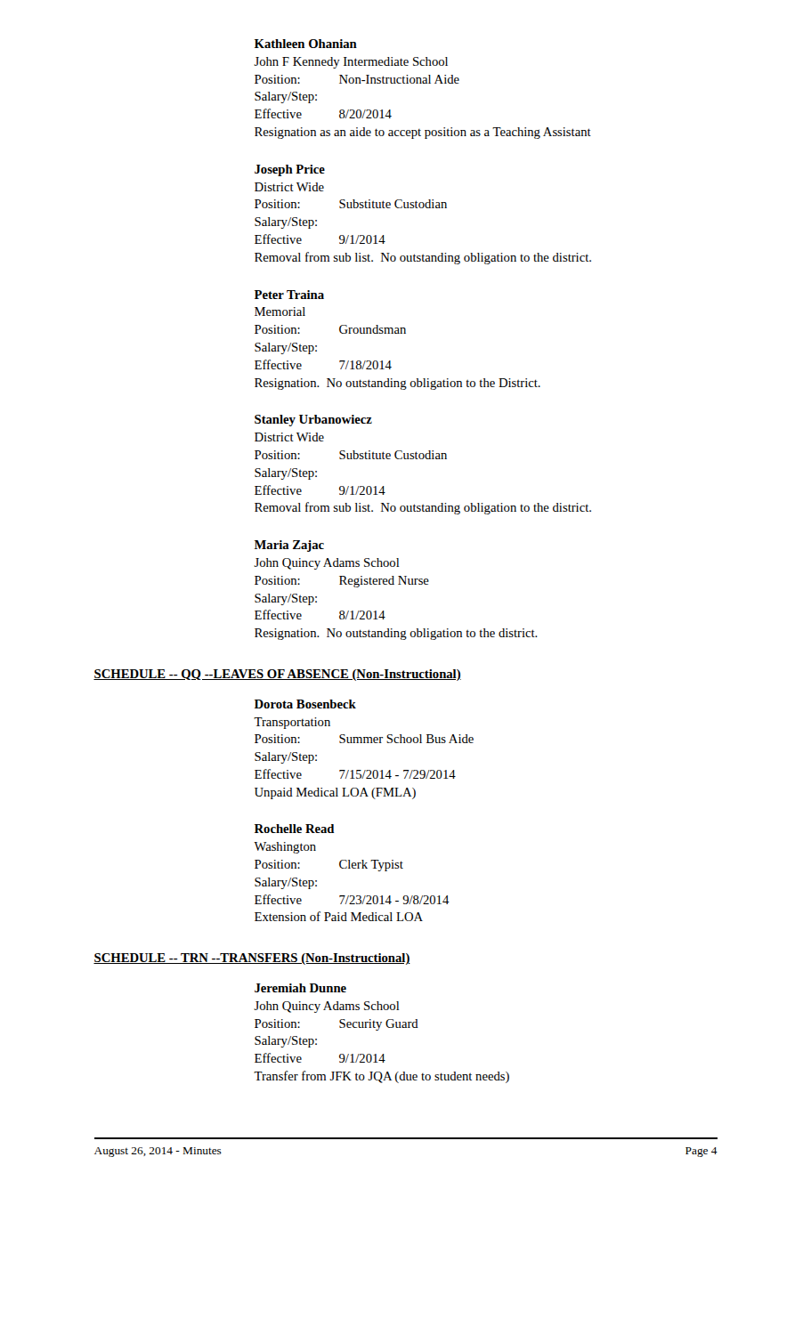Kathleen Ohanian John F Kennedy Intermediate School Position: Non-Instructional Aide Salary/Step: Effective8/20/2014 Resignation as an aide to accept position as a Teaching Assistant
Joseph Price District Wide Position: Substitute Custodian Salary/Step: Effective9/1/2014 Removal from sub list. No outstanding obligation to the district.
Peter Traina Memorial Position: Groundsman Salary/Step: Effective7/18/2014 Resignation. No outstanding obligation to the District.
Stanley Urbanowiecz District Wide Position: Substitute Custodian Salary/Step: Effective9/1/2014 Removal from sub list. No outstanding obligation to the district.
Maria Zajac John Quincy Adams School Position: Registered Nurse Salary/Step: Effective8/1/2014 Resignation. No outstanding obligation to the district.
SCHEDULE -- QQ --LEAVES OF ABSENCE (Non-Instructional)
Dorota Bosenbeck Transportation Position: Summer School Bus Aide Salary/Step: Effective7/15/2014 - 7/29/2014 Unpaid Medical LOA (FMLA)
Rochelle Read Washington Position: Clerk Typist Salary/Step: Effective7/23/2014 - 9/8/2014 Extension of Paid Medical LOA
SCHEDULE -- TRN --TRANSFERS (Non-Instructional)
Jeremiah Dunne John Quincy Adams School Position: Security Guard Salary/Step: Effective9/1/2014 Transfer from JFK to JQA (due to student needs)
August 26, 2014 - Minutes Page 4